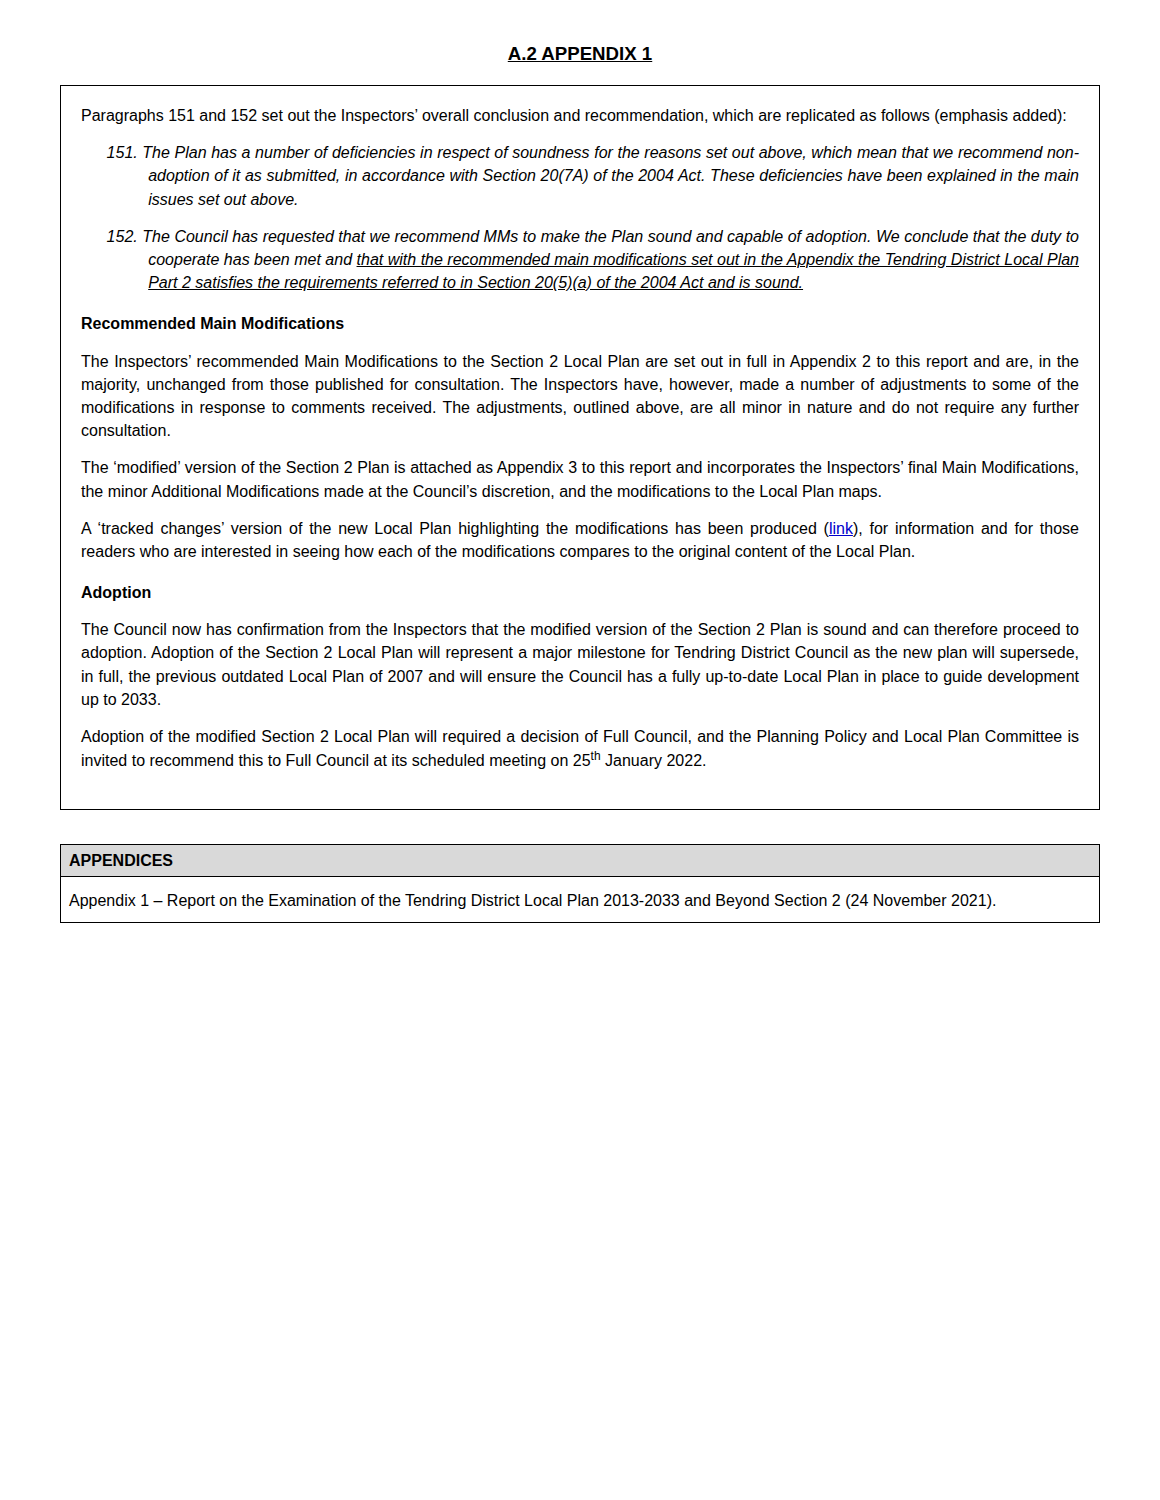A.2 APPENDIX 1
Paragraphs 151 and 152 set out the Inspectors’ overall conclusion and recommendation, which are replicated as follows (emphasis added):
151. The Plan has a number of deficiencies in respect of soundness for the reasons set out above, which mean that we recommend non-adoption of it as submitted, in accordance with Section 20(7A) of the 2004 Act. These deficiencies have been explained in the main issues set out above.
152. The Council has requested that we recommend MMs to make the Plan sound and capable of adoption. We conclude that the duty to cooperate has been met and that with the recommended main modifications set out in the Appendix the Tendring District Local Plan Part 2 satisfies the requirements referred to in Section 20(5)(a) of the 2004 Act and is sound.
Recommended Main Modifications
The Inspectors’ recommended Main Modifications to the Section 2 Local Plan are set out in full in Appendix 2 to this report and are, in the majority, unchanged from those published for consultation. The Inspectors have, however, made a number of adjustments to some of the modifications in response to comments received. The adjustments, outlined above, are all minor in nature and do not require any further consultation.
The ‘modified’ version of the Section 2 Plan is attached as Appendix 3 to this report and incorporates the Inspectors’ final Main Modifications, the minor Additional Modifications made at the Council’s discretion, and the modifications to the Local Plan maps.
A ‘tracked changes’ version of the new Local Plan highlighting the modifications has been produced (link), for information and for those readers who are interested in seeing how each of the modifications compares to the original content of the Local Plan.
Adoption
The Council now has confirmation from the Inspectors that the modified version of the Section 2 Plan is sound and can therefore proceed to adoption. Adoption of the Section 2 Local Plan will represent a major milestone for Tendring District Council as the new plan will supersede, in full, the previous outdated Local Plan of 2007 and will ensure the Council has a fully up-to-date Local Plan in place to guide development up to 2033.
Adoption of the modified Section 2 Local Plan will required a decision of Full Council, and the Planning Policy and Local Plan Committee is invited to recommend this to Full Council at its scheduled meeting on 25th January 2022.
APPENDICES
Appendix 1 – Report on the Examination of the Tendring District Local Plan 2013-2033 and Beyond Section 2 (24 November 2021).